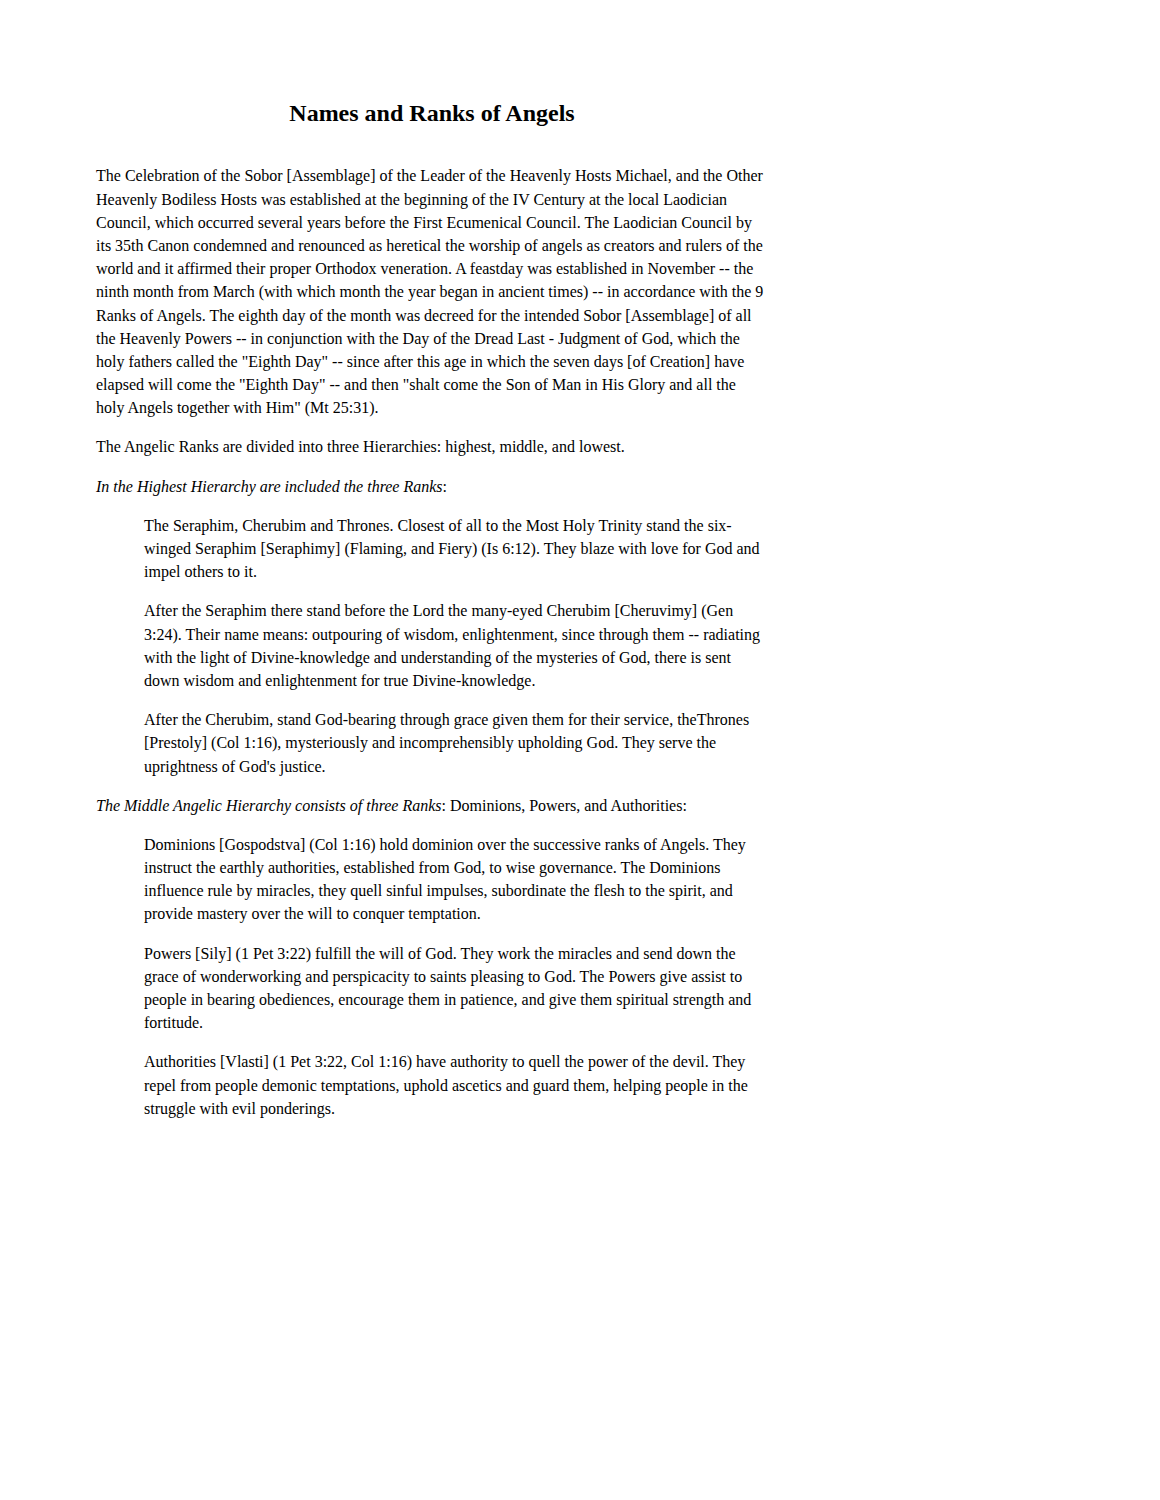Names and Ranks of Angels
The Celebration of the Sobor [Assemblage] of the Leader of the Heavenly Hosts Michael, and the Other Heavenly Bodiless Hosts was established at the beginning of the IV Century at the local Laodician Council, which occurred several years before the First Ecumenical Council. The Laodician Council by its 35th Canon condemned and renounced as heretical the worship of angels as creators and rulers of the world and it affirmed their proper Orthodox veneration. A feastday was established in November -- the ninth month from March (with which month the year began in ancient times) -- in accordance with the 9 Ranks of Angels. The eighth day of the month was decreed for the intended Sobor [Assemblage] of all the Heavenly Powers -- in conjunction with the Day of the Dread Last - Judgment of God, which the holy fathers called the "Eighth Day" -- since after this age in which the seven days [of Creation] have elapsed will come the "Eighth Day" -- and then "shalt come the Son of Man in His Glory and all the holy Angels together with Him" (Mt 25:31).
The Angelic Ranks are divided into three Hierarchies: highest, middle, and lowest.
In the Highest Hierarchy are included the three Ranks:
The Seraphim, Cherubim and Thrones. Closest of all to the Most Holy Trinity stand the six-winged Seraphim [Seraphimy] (Flaming, and Fiery) (Is 6:12). They blaze with love for God and impel others to it.
After the Seraphim there stand before the Lord the many-eyed Cherubim [Cheruvimy] (Gen 3:24). Their name means: outpouring of wisdom, enlightenment, since through them -- radiating with the light of Divine-knowledge and understanding of the mysteries of God, there is sent down wisdom and enlightenment for true Divine-knowledge.
After the Cherubim, stand God-bearing through grace given them for their service, theThrones [Prestoly] (Col 1:16), mysteriously and incomprehensibly upholding God. They serve the uprightness of God's justice.
The Middle Angelic Hierarchy consists of three Ranks: Dominions, Powers, and Authorities:
Dominions [Gospodstva] (Col 1:16) hold dominion over the successive ranks of Angels. They instruct the earthly authorities, established from God, to wise governance. The Dominions influence rule by miracles, they quell sinful impulses, subordinate the flesh to the spirit, and provide mastery over the will to conquer temptation.
Powers [Sily] (1 Pet 3:22) fulfill the will of God. They work the miracles and send down the grace of wonderworking and perspicacity to saints pleasing to God. The Powers give assist to people in bearing obediences, encourage them in patience, and give them spiritual strength and fortitude.
Authorities [Vlasti] (1 Pet 3:22, Col 1:16) have authority to quell the power of the devil. They repel from people demonic temptations, uphold ascetics and guard them, helping people in the struggle with evil ponderings.